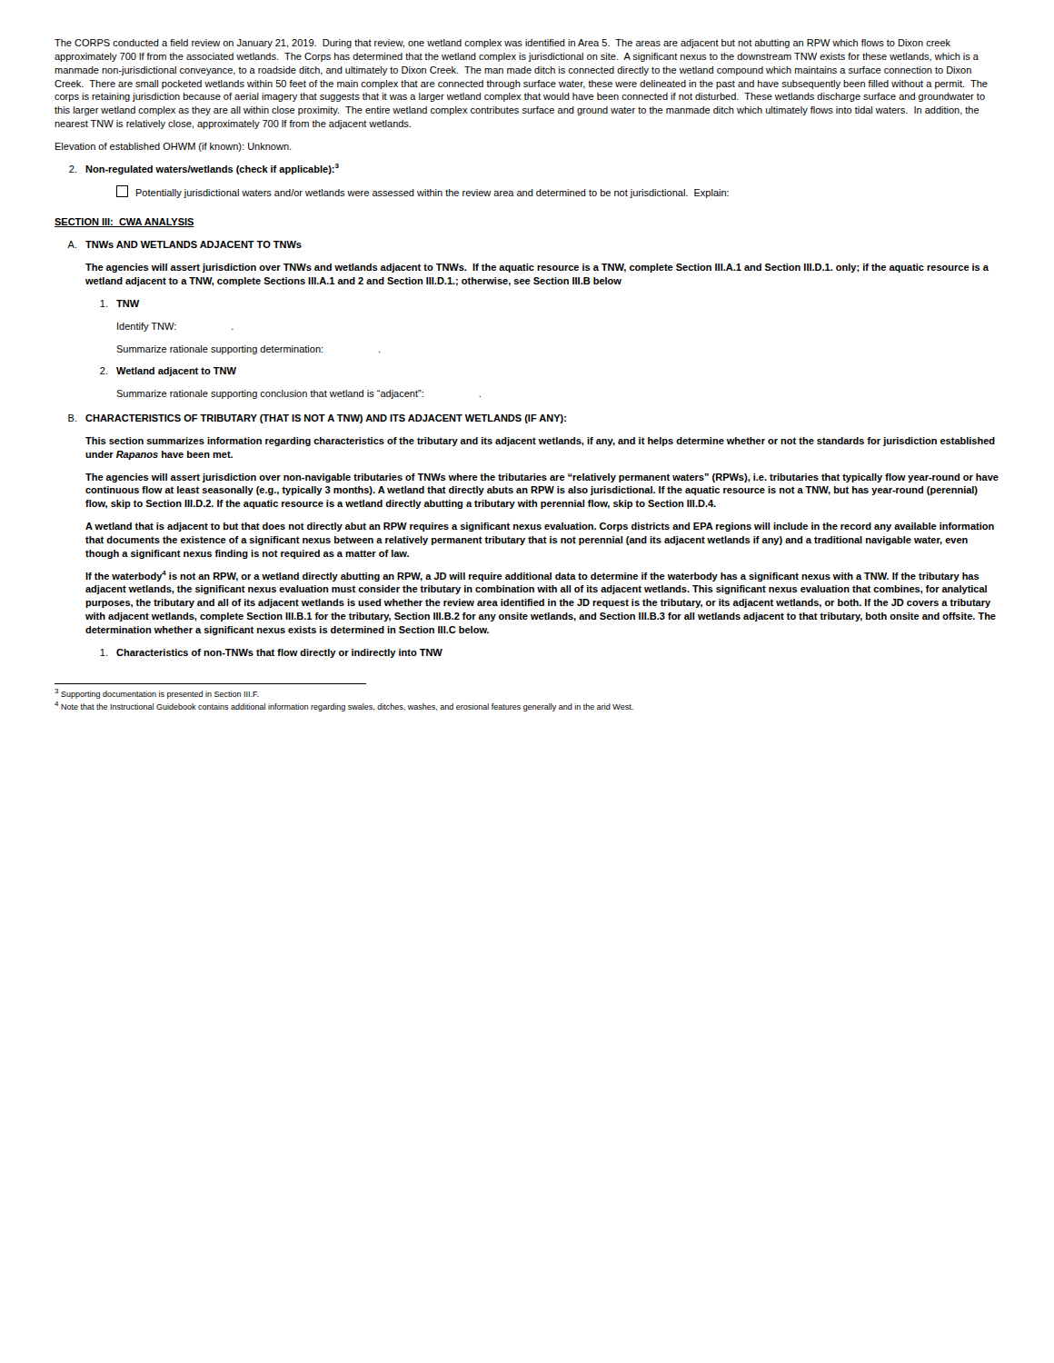The CORPS conducted a field review on January 21, 2019. During that review, one wetland complex was identified in Area 5. The areas are adjacent but not abutting an RPW which flows to Dixon creek approximately 700 lf from the associated wetlands. The Corps has determined that the wetland complex is jurisdictional on site. A significant nexus to the downstream TNW exists for these wetlands, which is a manmade non-jurisdictional conveyance, to a roadside ditch, and ultimately to Dixon Creek. The man made ditch is connected directly to the wetland compound which maintains a surface connection to Dixon Creek. There are small pocketed wetlands within 50 feet of the main complex that are connected through surface water, these were delineated in the past and have subsequently been filled without a permit. The corps is retaining jurisdiction because of aerial imagery that suggests that it was a larger wetland complex that would have been connected if not disturbed. These wetlands discharge surface and groundwater to this larger wetland complex as they are all within close proximity. The entire wetland complex contributes surface and ground water to the manmade ditch which ultimately flows into tidal waters. In addition, the nearest TNW is relatively close, approximately 700 lf from the adjacent wetlands.
Elevation of established OHWM (if known): Unknown.
Non-regulated waters/wetlands (check if applicable):3
Potentially jurisdictional waters and/or wetlands were assessed within the review area and determined to be not jurisdictional. Explain:
SECTION III: CWA ANALYSIS
TNWs AND WETLANDS ADJACENT TO TNWs
The agencies will assert jurisdiction over TNWs and wetlands adjacent to TNWs. If the aquatic resource is a TNW, complete Section III.A.1 and Section III.D.1. only; if the aquatic resource is a wetland adjacent to a TNW, complete Sections III.A.1 and 2 and Section III.D.1.; otherwise, see Section III.B below
TNW
Identify TNW: .
Summarize rationale supporting determination: .
Wetland adjacent to TNW
Summarize rationale supporting conclusion that wetland is “adjacent”: .
CHARACTERISTICS OF TRIBUTARY (THAT IS NOT A TNW) AND ITS ADJACENT WETLANDS (IF ANY):
This section summarizes information regarding characteristics of the tributary and its adjacent wetlands, if any, and it helps determine whether or not the standards for jurisdiction established under Rapanos have been met.
The agencies will assert jurisdiction over non-navigable tributaries of TNWs where the tributaries are “relatively permanent waters” (RPWs), i.e. tributaries that typically flow year-round or have continuous flow at least seasonally (e.g., typically 3 months). A wetland that directly abuts an RPW is also jurisdictional. If the aquatic resource is not a TNW, but has year-round (perennial) flow, skip to Section III.D.2. If the aquatic resource is a wetland directly abutting a tributary with perennial flow, skip to Section III.D.4.
A wetland that is adjacent to but that does not directly abut an RPW requires a significant nexus evaluation. Corps districts and EPA regions will include in the record any available information that documents the existence of a significant nexus between a relatively permanent tributary that is not perennial (and its adjacent wetlands if any) and a traditional navigable water, even though a significant nexus finding is not required as a matter of law.
If the waterbody4 is not an RPW, or a wetland directly abutting an RPW, a JD will require additional data to determine if the waterbody has a significant nexus with a TNW. If the tributary has adjacent wetlands, the significant nexus evaluation must consider the tributary in combination with all of its adjacent wetlands. This significant nexus evaluation that combines, for analytical purposes, the tributary and all of its adjacent wetlands is used whether the review area identified in the JD request is the tributary, or its adjacent wetlands, or both. If the JD covers a tributary with adjacent wetlands, complete Section III.B.1 for the tributary, Section III.B.2 for any onsite wetlands, and Section III.B.3 for all wetlands adjacent to that tributary, both onsite and offsite. The determination whether a significant nexus exists is determined in Section III.C below.
Characteristics of non-TNWs that flow directly or indirectly into TNW
3 Supporting documentation is presented in Section III.F.
4 Note that the Instructional Guidebook contains additional information regarding swales, ditches, washes, and erosional features generally and in the arid West.